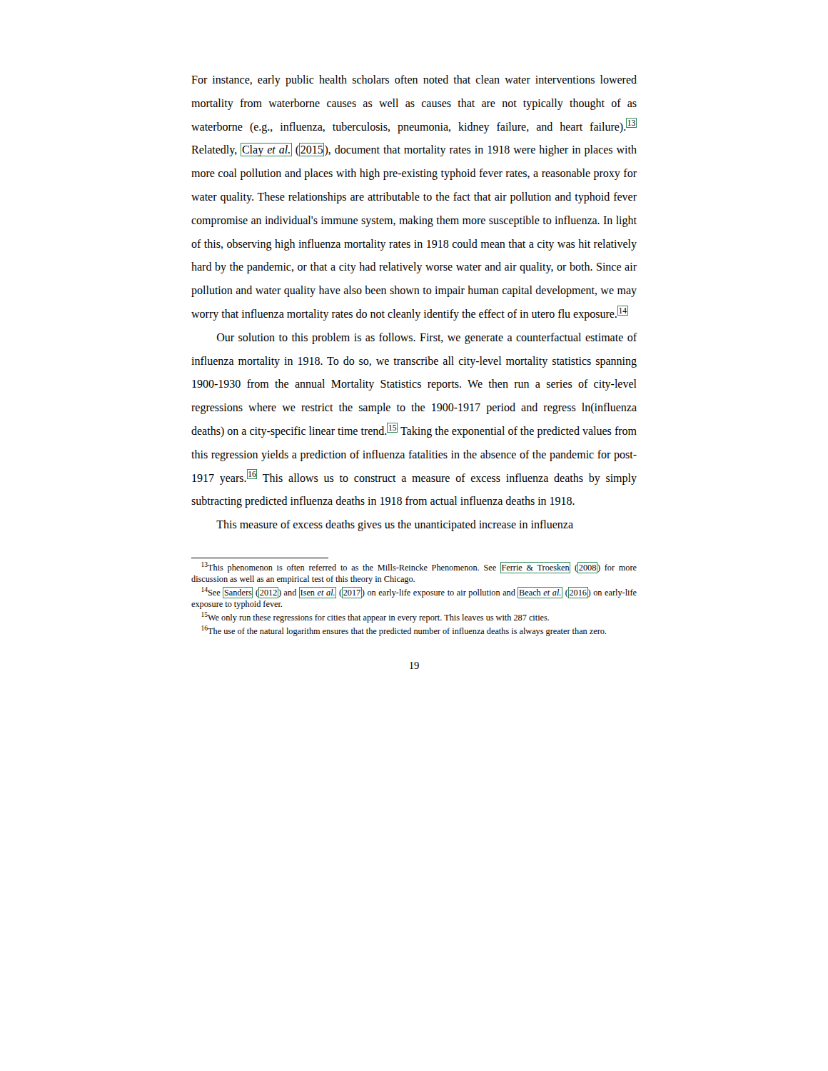For instance, early public health scholars often noted that clean water interventions lowered mortality from waterborne causes as well as causes that are not typically thought of as waterborne (e.g., influenza, tuberculosis, pneumonia, kidney failure, and heart failure).13 Relatedly, Clay et al. (2015), document that mortality rates in 1918 were higher in places with more coal pollution and places with high pre-existing typhoid fever rates, a reasonable proxy for water quality. These relationships are attributable to the fact that air pollution and typhoid fever compromise an individual's immune system, making them more susceptible to influenza. In light of this, observing high influenza mortality rates in 1918 could mean that a city was hit relatively hard by the pandemic, or that a city had relatively worse water and air quality, or both. Since air pollution and water quality have also been shown to impair human capital development, we may worry that influenza mortality rates do not cleanly identify the effect of in utero flu exposure.14
Our solution to this problem is as follows. First, we generate a counterfactual estimate of influenza mortality in 1918. To do so, we transcribe all city-level mortality statistics spanning 1900-1930 from the annual Mortality Statistics reports. We then run a series of city-level regressions where we restrict the sample to the 1900-1917 period and regress ln(influenza deaths) on a city-specific linear time trend.15 Taking the exponential of the predicted values from this regression yields a prediction of influenza fatalities in the absence of the pandemic for post-1917 years.16 This allows us to construct a measure of excess influenza deaths by simply subtracting predicted influenza deaths in 1918 from actual influenza deaths in 1918.
This measure of excess deaths gives us the unanticipated increase in influenza
13This phenomenon is often referred to as the Mills-Reincke Phenomenon. See Ferrie & Troesken (2008) for more discussion as well as an empirical test of this theory in Chicago.
14See Sanders (2012) and Isen et al. (2017) on early-life exposure to air pollution and Beach et al. (2016) on early-life exposure to typhoid fever.
15We only run these regressions for cities that appear in every report. This leaves us with 287 cities.
16The use of the natural logarithm ensures that the predicted number of influenza deaths is always greater than zero.
19